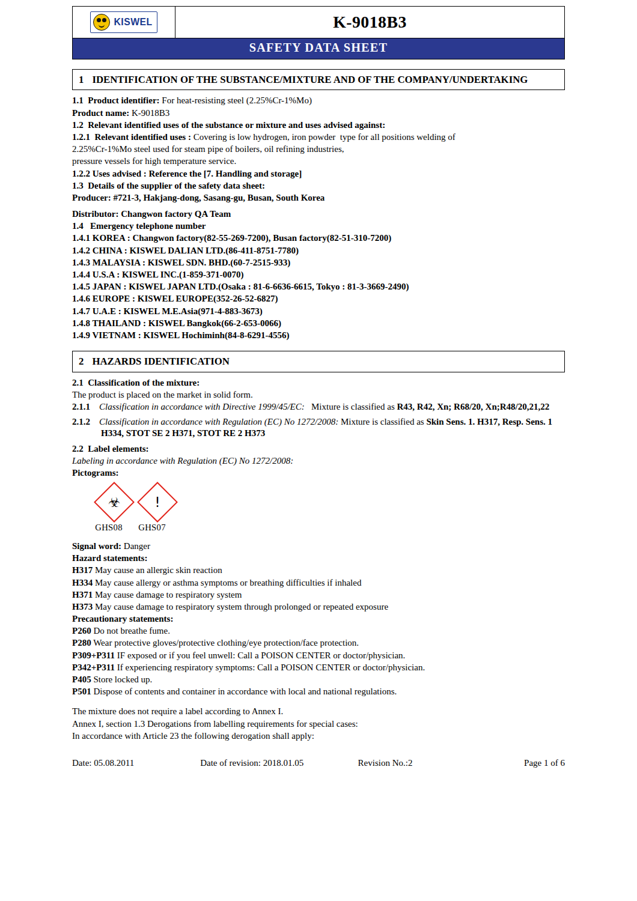KISWEL
K-9018B3
SAFETY DATA SHEET
1 IDENTIFICATION OF THE SUBSTANCE/MIXTURE AND OF THE COMPANY/UNDERTAKING
1.1 Product identifier: For heat-resisting steel (2.25%Cr-1%Mo)
Product name: K-9018B3
1.2 Relevant identified uses of the substance or mixture and uses advised against:
1.2.1 Relevant identified uses : Covering is low hydrogen, iron powder type for all positions welding of
2.25%Cr-1%Mo steel used for steam pipe of boilers, oil refining industries,
pressure vessels for high temperature service.
1.2.2 Uses advised : Reference the [7. Handling and storage]
1.3 Details of the supplier of the safety data sheet:
Producer: #721-3, Hakjang-dong, Sasang-gu, Busan, South Korea
Distributor: Changwon factory QA Team
1.4 Emergency telephone number
1.4.1 KOREA : Changwon factory(82-55-269-7200), Busan factory(82-51-310-7200)
1.4.2 CHINA : KISWEL DALIAN LTD.(86-411-8751-7780)
1.4.3 MALAYSIA : KISWEL SDN. BHD.(60-7-2515-933)
1.4.4 U.S.A : KISWEL INC.(1-859-371-0070)
1.4.5 JAPAN : KISWEL JAPAN LTD.(Osaka : 81-6-6636-6615, Tokyo : 81-3-3669-2490)
1.4.6 EUROPE : KISWEL EUROPE(352-26-52-6827)
1.4.7 U.A.E : KISWEL M.E.Asia(971-4-883-3673)
1.4.8 THAILAND : KISWEL Bangkok(66-2-653-0066)
1.4.9 VIETNAM : KISWEL Hochiminh(84-8-6291-4556)
2 HAZARDS IDENTIFICATION
2.1 Classification of the mixture:
The product is placed on the market in solid form.
2.1.1 Classification in accordance with Directive 1999/45/EC: Mixture is classified as R43, R42, Xn; R68/20, Xn;R48/20,21,22
2.1.2 Classification in accordance with Regulation (EC) No 1272/2008: Mixture is classified as Skin Sens. 1. H317, Resp. Sens. 1 H334, STOT SE 2 H371, STOT RE 2 H373
2.2 Label elements:
Labeling in accordance with Regulation (EC) No 1272/2008:
Pictograms:
☣
!
GHS08 GHS07
Signal word: Danger
Hazard statements:
H317 May cause an allergic skin reaction
H334 May cause allergy or asthma symptoms or breathing difficulties if inhaled
H371 May cause damage to respiratory system
H373 May cause damage to respiratory system through prolonged or repeated exposure
Precautionary statements:
P260 Do not breathe fume.
P280 Wear protective gloves/protective clothing/eye protection/face protection.
P309+P311 IF exposed or if you feel unwell: Call a POISON CENTER or doctor/physician.
P342+P311 If experiencing respiratory symptoms: Call a POISON CENTER or doctor/physician.
P405 Store locked up.
P501 Dispose of contents and container in accordance with local and national regulations.
The mixture does not require a label according to Annex I.
Annex I, section 1.3 Derogations from labelling requirements for special cases:
In accordance with Article 23 the following derogation shall apply:
Date: 05.08.2011 Date of revision: 2018.01.05 Revision No.:2 Page 1 of 6